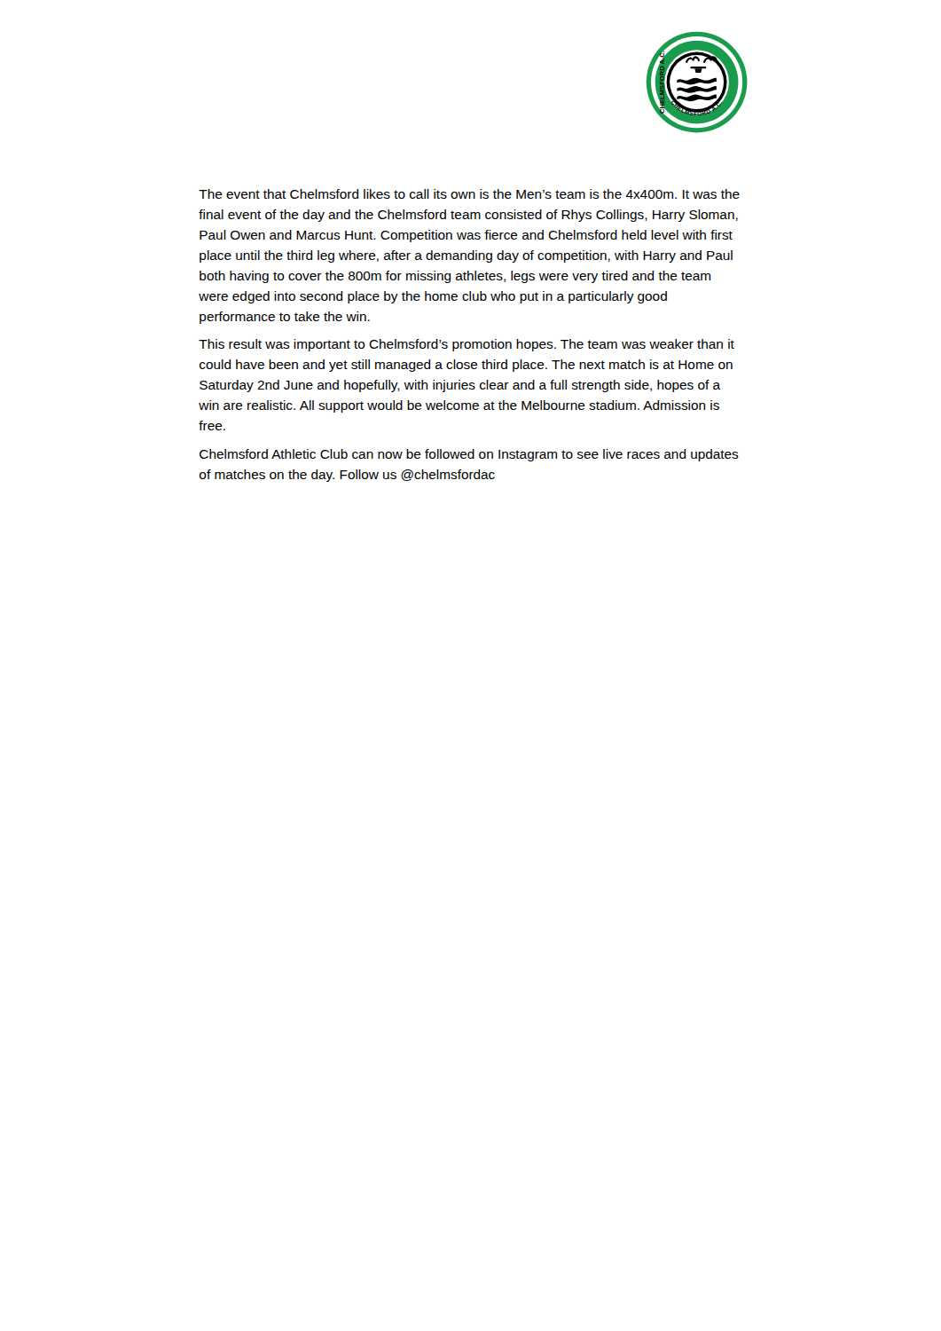CHELMSFORD A.C. CHELMSFORD A.C.
The event that Chelmsford likes to call its own is the Men’s team is the 4x400m. It was the final event of the day and the Chelmsford team consisted of Rhys Collings, Harry Sloman, Paul Owen and Marcus Hunt. Competition was fierce and Chelmsford held level with first place until the third leg where, after a demanding day of competition, with Harry and Paul both having to cover the 800m for missing athletes, legs were very tired and the team were edged into second place by the home club who put in a particularly good performance to take the win.
This result was important to Chelmsford’s promotion hopes. The team was weaker than it could have been and yet still managed a close third place. The next match is at Home on Saturday 2nd June and hopefully, with injuries clear and a full strength side, hopes of a win are realistic. All support would be welcome at the Melbourne stadium. Admission is free.
Chelmsford Athletic Club can now be followed on Instagram to see live races and updates of matches on the day. Follow us @chelmsfordac